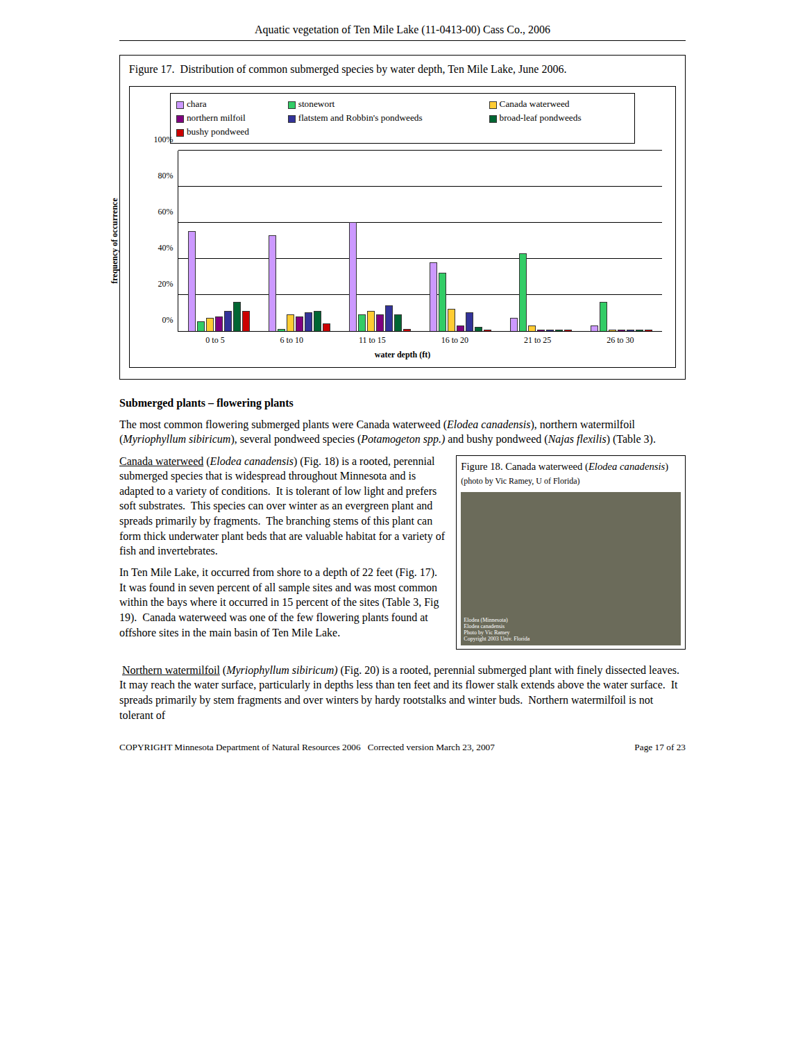Aquatic vegetation of Ten Mile Lake (11-0413-00) Cass Co., 2006
Figure 17. Distribution of common submerged species by water depth, Ten Mile Lake, June 2006.
| chara | stonewort | Canada waterweed |
| northern milfoil | flatstem and Robbin's pondweeds | broad-leaf pondweeds |
| bushy pondweed | | |
frequency of occurrence
100%
80%
60%
40%
20%
0%
0 to 5 6 to 10 11 to 15 16 to 20 21 to 25 26 to 30
water depth (ft)
Submerged plants – flowering plants
The most common flowering submerged plants were Canada waterweed (Elodea canadensis), northern watermilfoil (Myriophyllum sibiricum), several pondweed species (Potamogeton spp.) and bushy pondweed (Najas flexilis) (Table 3).
Figure 18. Canada waterweed (Elodea canadensis) (photo by Vic Ramey, U of Florida)
Elodea (Minnesota)
Elodea canadensis
Photo by Vic Ramey
Copyright 2003 Univ. Florida
Canada waterweed (Elodea canadensis) (Fig. 18) is a rooted, perennial submerged species that is widespread throughout Minnesota and is adapted to a variety of conditions. It is tolerant of low light and prefers soft substrates. This species can over winter as an evergreen plant and spreads primarily by fragments. The branching stems of this plant can form thick underwater plant beds that are valuable habitat for a variety of fish and invertebrates.
In Ten Mile Lake, it occurred from shore to a depth of 22 feet (Fig. 17). It was found in seven percent of all sample sites and was most common within the bays where it occurred in 15 percent of the sites (Table 3, Fig 19). Canada waterweed was one of the few flowering plants found at offshore sites in the main basin of Ten Mile Lake.
Northern watermilfoil (Myriophyllum sibiricum) (Fig. 20) is a rooted, perennial submerged plant with finely dissected leaves. It may reach the water surface, particularly in depths less than ten feet and its flower stalk extends above the water surface. It spreads primarily by stem fragments and over winters by hardy rootstalks and winter buds. Northern watermilfoil is not tolerant of
COPYRIGHT Minnesota Department of Natural Resources 2006 Corrected version March 23, 2007 Page 17 of 23